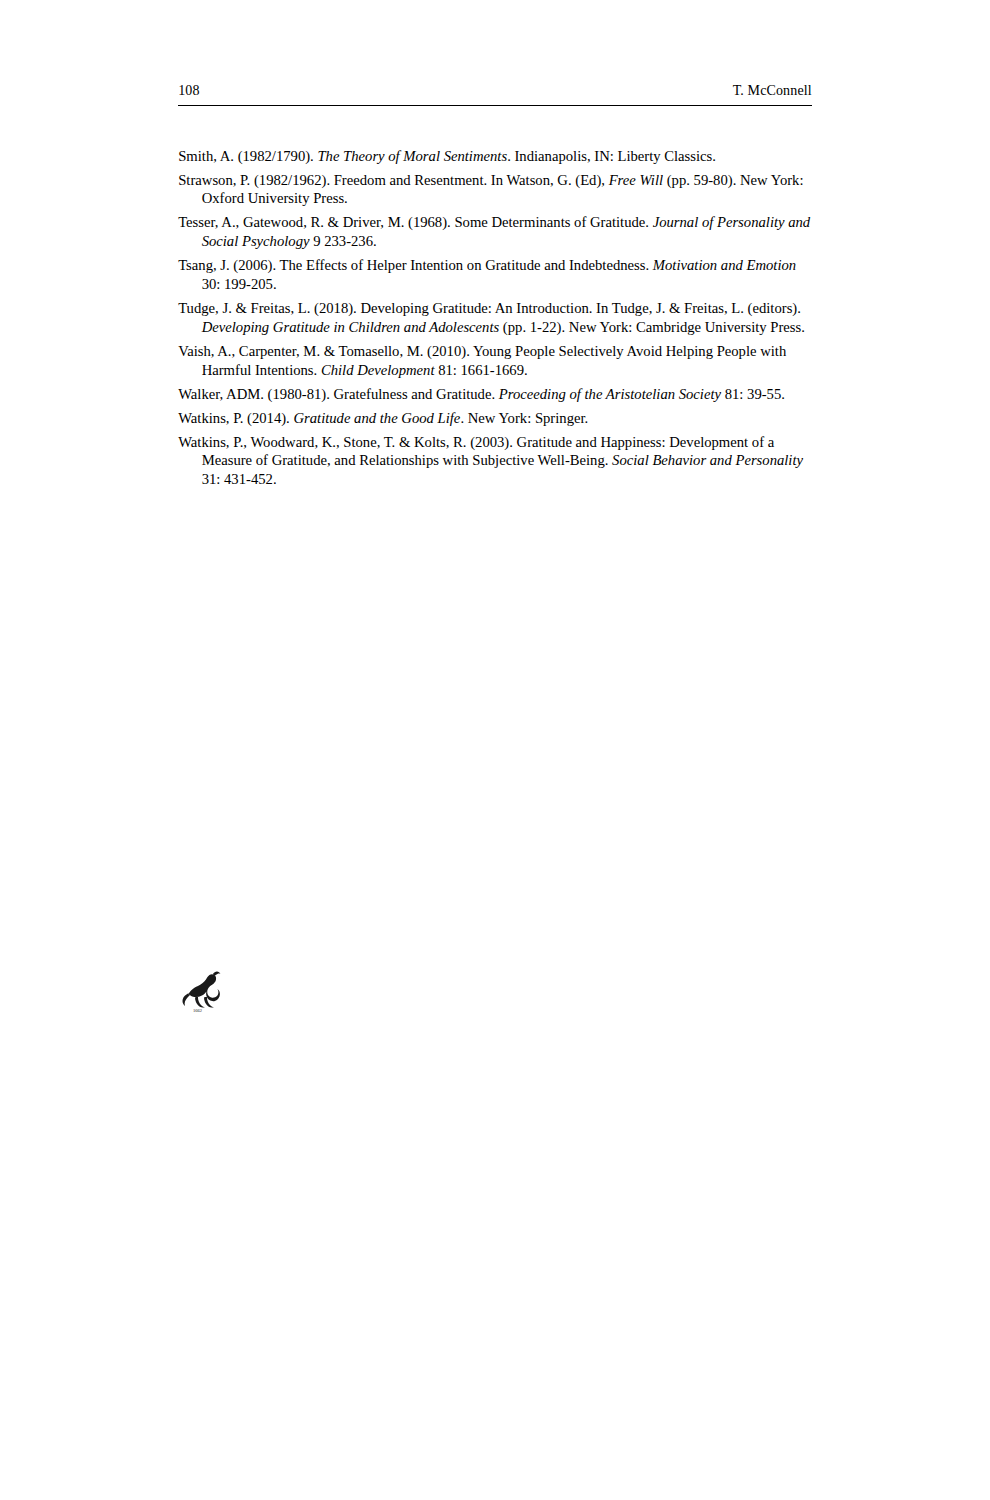108 T. McConnell
Smith, A. (1982/1790). The Theory of Moral Sentiments. Indianapolis, IN: Liberty Classics.
Strawson, P. (1982/1962). Freedom and Resentment. In Watson, G. (Ed), Free Will (pp. 59-80). New York: Oxford University Press.
Tesser, A., Gatewood, R. & Driver, M. (1968). Some Determinants of Gratitude. Journal of Personality and Social Psychology 9 233-236.
Tsang, J. (2006). The Effects of Helper Intention on Gratitude and Indebtedness. Motivation and Emotion 30: 199-205.
Tudge, J. & Freitas, L. (2018). Developing Gratitude: An Introduction. In Tudge, J. & Freitas, L. (editors). Developing Gratitude in Children and Adolescents (pp. 1-22). New York: Cambridge University Press.
Vaish, A., Carpenter, M. & Tomasello, M. (2010). Young People Selectively Avoid Helping People with Harmful Intentions. Child Development 81: 1661-1669.
Walker, ADM. (1980-81). Gratefulness and Gratitude. Proceeding of the Aristotelian Society 81: 39-55.
Watkins, P. (2014). Gratitude and the Good Life. New York: Springer.
Watkins, P., Woodward, K., Stone, T. & Kolts, R. (2003). Gratitude and Happiness: Development of a Measure of Gratitude, and Relationships with Subjective Well-Being. Social Behavior and Personality 31: 431-452.
1662